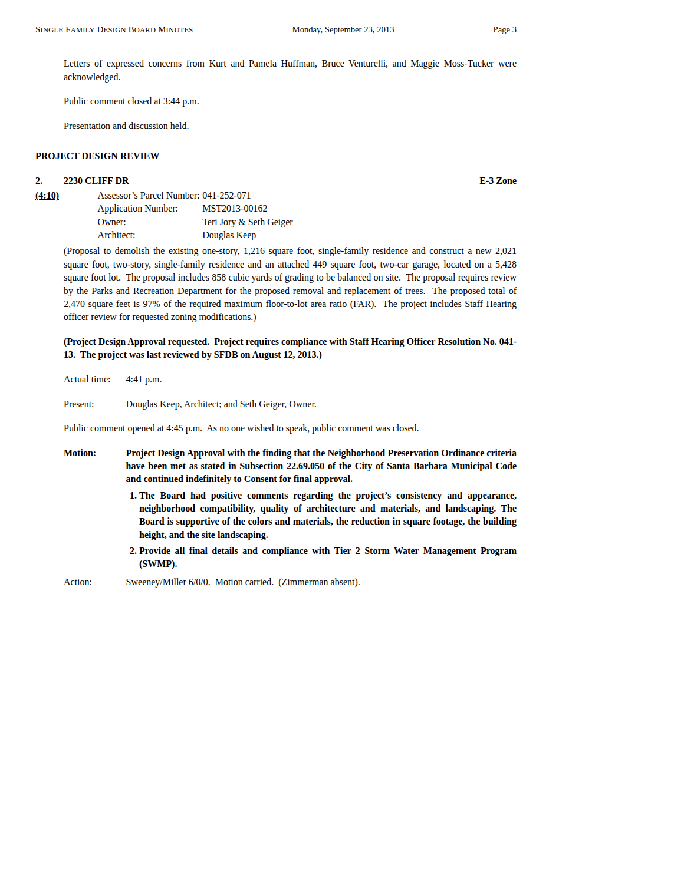SINGLE FAMILY DESIGN BOARD MINUTES
Monday, September 23, 2013
Page 3
Letters of expressed concerns from Kurt and Pamela Huffman, Bruce Venturelli, and Maggie Moss-Tucker were acknowledged.
Public comment closed at 3:44 p.m.
Presentation and discussion held.
PROJECT DESIGN REVIEW
2.
2230 CLIFF DR
E-3 Zone
(4:10)
Assessor’s Parcel Number:
041-252-071
Application Number:
MST2013-00162
Owner:
Teri Jory & Seth Geiger
Architect:
Douglas Keep
(Proposal to demolish the existing one-story, 1,216 square foot, single-family residence and construct a new 2,021 square foot, two-story, single-family residence and an attached 449 square foot, two-car garage, located on a 5,428 square foot lot. The proposal includes 858 cubic yards of grading to be balanced on site. The proposal requires review by the Parks and Recreation Department for the proposed removal and replacement of trees. The proposed total of 2,470 square feet is 97% of the required maximum floor-to-lot area ratio (FAR). The project includes Staff Hearing officer review for requested zoning modifications.)
(Project Design Approval requested. Project requires compliance with Staff Hearing Officer Resolution No. 041-13. The project was last reviewed by SFDB on August 12, 2013.)
Actual time:
4:41 p.m.
Present:
Douglas Keep, Architect; and Seth Geiger, Owner.
Public comment opened at 4:45 p.m. As no one wished to speak, public comment was closed.
Motion:
Project Design Approval with the finding that the Neighborhood Preservation Ordinance criteria have been met as stated in Subsection 22.69.050 of the City of Santa Barbara Municipal Code and continued indefinitely to Consent for final approval.
The Board had positive comments regarding the project’s consistency and appearance, neighborhood compatibility, quality of architecture and materials, and landscaping. The Board is supportive of the colors and materials, the reduction in square footage, the building height, and the site landscaping.
Provide all final details and compliance with Tier 2 Storm Water Management Program (SWMP).
Action:
Sweeney/Miller 6/0/0. Motion carried. (Zimmerman absent).